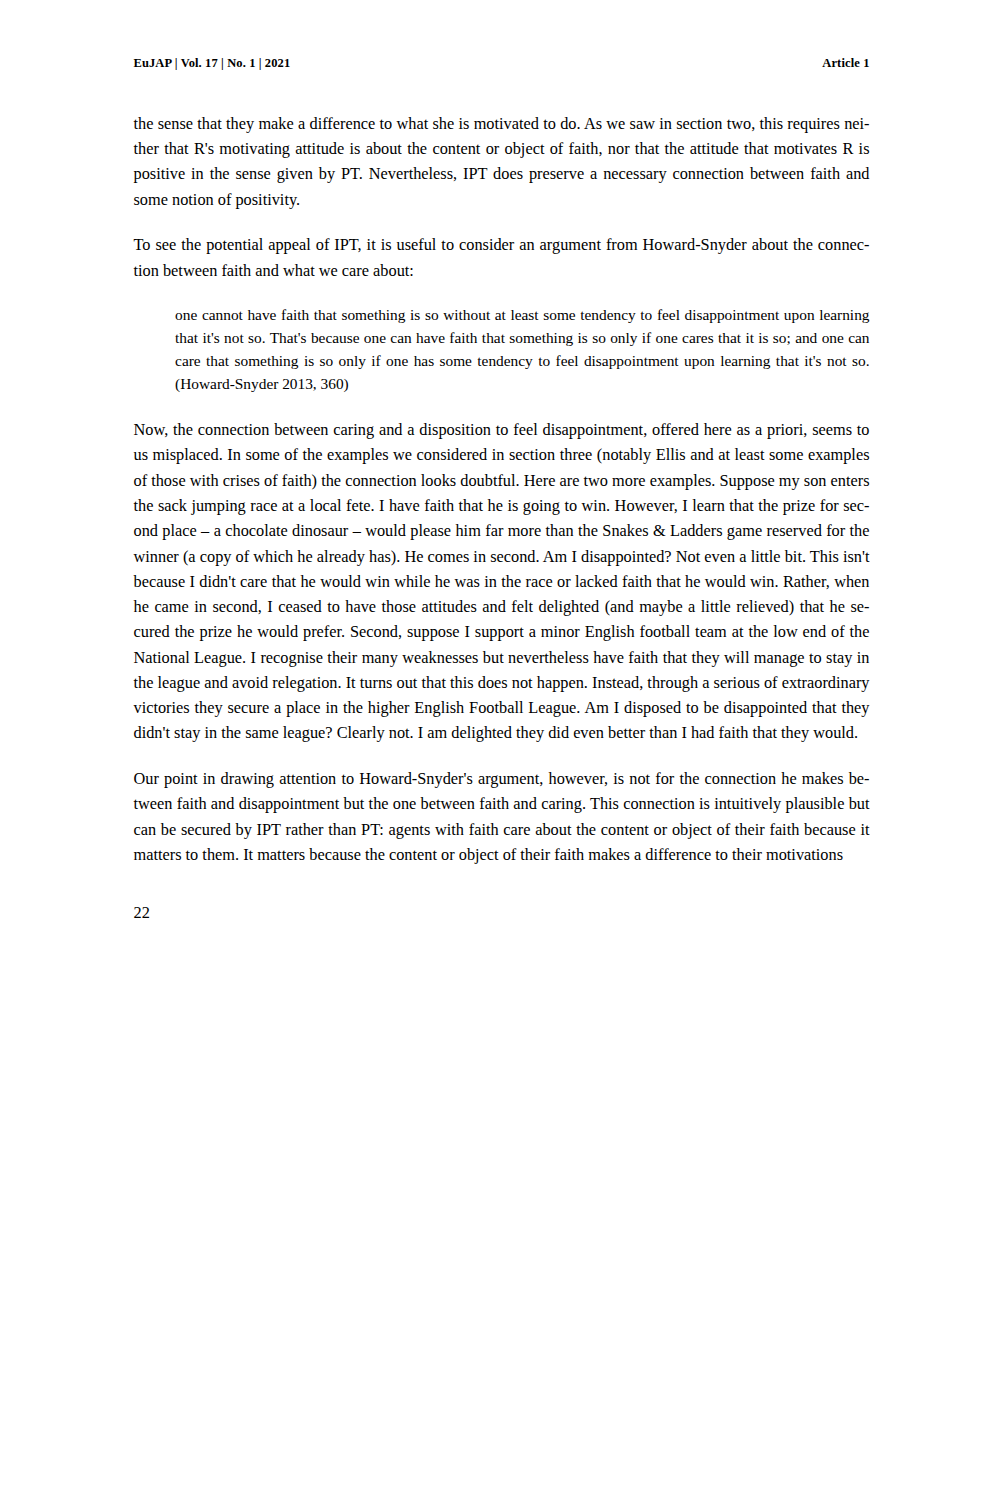EuJAP | Vol. 17 | No. 1 | 2021 Article 1
the sense that they make a difference to what she is motivated to do. As we saw in section two, this requires neither that R's motivating attitude is about the content or object of faith, nor that the attitude that motivates R is positive in the sense given by PT. Nevertheless, IPT does preserve a necessary connection between faith and some notion of positivity.
To see the potential appeal of IPT, it is useful to consider an argument from Howard-Snyder about the connection between faith and what we care about:
one cannot have faith that something is so without at least some tendency to feel disappointment upon learning that it's not so. That's because one can have faith that something is so only if one cares that it is so; and one can care that something is so only if one has some tendency to feel disappointment upon learning that it's not so. (Howard-Snyder 2013, 360)
Now, the connection between caring and a disposition to feel disappointment, offered here as a priori, seems to us misplaced. In some of the examples we considered in section three (notably Ellis and at least some examples of those with crises of faith) the connection looks doubtful. Here are two more examples. Suppose my son enters the sack jumping race at a local fete. I have faith that he is going to win. However, I learn that the prize for second place – a chocolate dinosaur – would please him far more than the Snakes & Ladders game reserved for the winner (a copy of which he already has). He comes in second. Am I disappointed? Not even a little bit. This isn't because I didn't care that he would win while he was in the race or lacked faith that he would win. Rather, when he came in second, I ceased to have those attitudes and felt delighted (and maybe a little relieved) that he secured the prize he would prefer. Second, suppose I support a minor English football team at the low end of the National League. I recognise their many weaknesses but nevertheless have faith that they will manage to stay in the league and avoid relegation. It turns out that this does not happen. Instead, through a serious of extraordinary victories they secure a place in the higher English Football League. Am I disposed to be disappointed that they didn't stay in the same league? Clearly not. I am delighted they did even better than I had faith that they would.
Our point in drawing attention to Howard-Snyder's argument, however, is not for the connection he makes between faith and disappointment but the one between faith and caring. This connection is intuitively plausible but can be secured by IPT rather than PT: agents with faith care about the content or object of their faith because it matters to them. It matters because the content or object of their faith makes a difference to their motivations
22